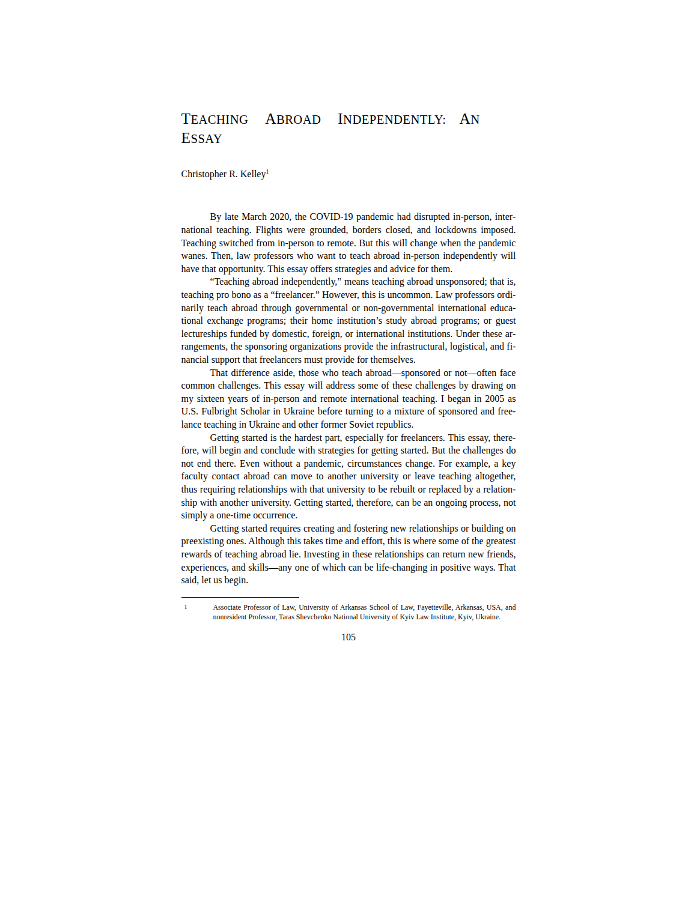Teaching Abroad Independently: An Essay
Christopher R. Kelley1
By late March 2020, the COVID-19 pandemic had disrupted in-person, international teaching. Flights were grounded, borders closed, and lockdowns imposed. Teaching switched from in-person to remote. But this will change when the pandemic wanes. Then, law professors who want to teach abroad in-person independently will have that opportunity. This essay offers strategies and advice for them.
“Teaching abroad independently,” means teaching abroad unsponsored; that is, teaching pro bono as a “freelancer.” However, this is uncommon. Law professors ordinarily teach abroad through governmental or non-governmental international educational exchange programs; their home institution’s study abroad programs; or guest lectureships funded by domestic, foreign, or international institutions. Under these arrangements, the sponsoring organizations provide the infrastructural, logistical, and financial support that freelancers must provide for themselves.
That difference aside, those who teach abroad—sponsored or not—often face common challenges. This essay will address some of these challenges by drawing on my sixteen years of in-person and remote international teaching. I began in 2005 as U.S. Fulbright Scholar in Ukraine before turning to a mixture of sponsored and freelance teaching in Ukraine and other former Soviet republics.
Getting started is the hardest part, especially for freelancers. This essay, therefore, will begin and conclude with strategies for getting started. But the challenges do not end there. Even without a pandemic, circumstances change. For example, a key faculty contact abroad can move to another university or leave teaching altogether, thus requiring relationships with that university to be rebuilt or replaced by a relationship with another university. Getting started, therefore, can be an ongoing process, not simply a one-time occurrence.
Getting started requires creating and fostering new relationships or building on preexisting ones. Although this takes time and effort, this is where some of the greatest rewards of teaching abroad lie. Investing in these relationships can return new friends, experiences, and skills—any one of which can be life-changing in positive ways. That said, let us begin.
1
Associate Professor of Law, University of Arkansas School of Law, Fayetteville, Arkansas, USA, and nonresident Professor, Taras Shevchenko National University of Kyiv Law Institute, Kyiv, Ukraine.
105